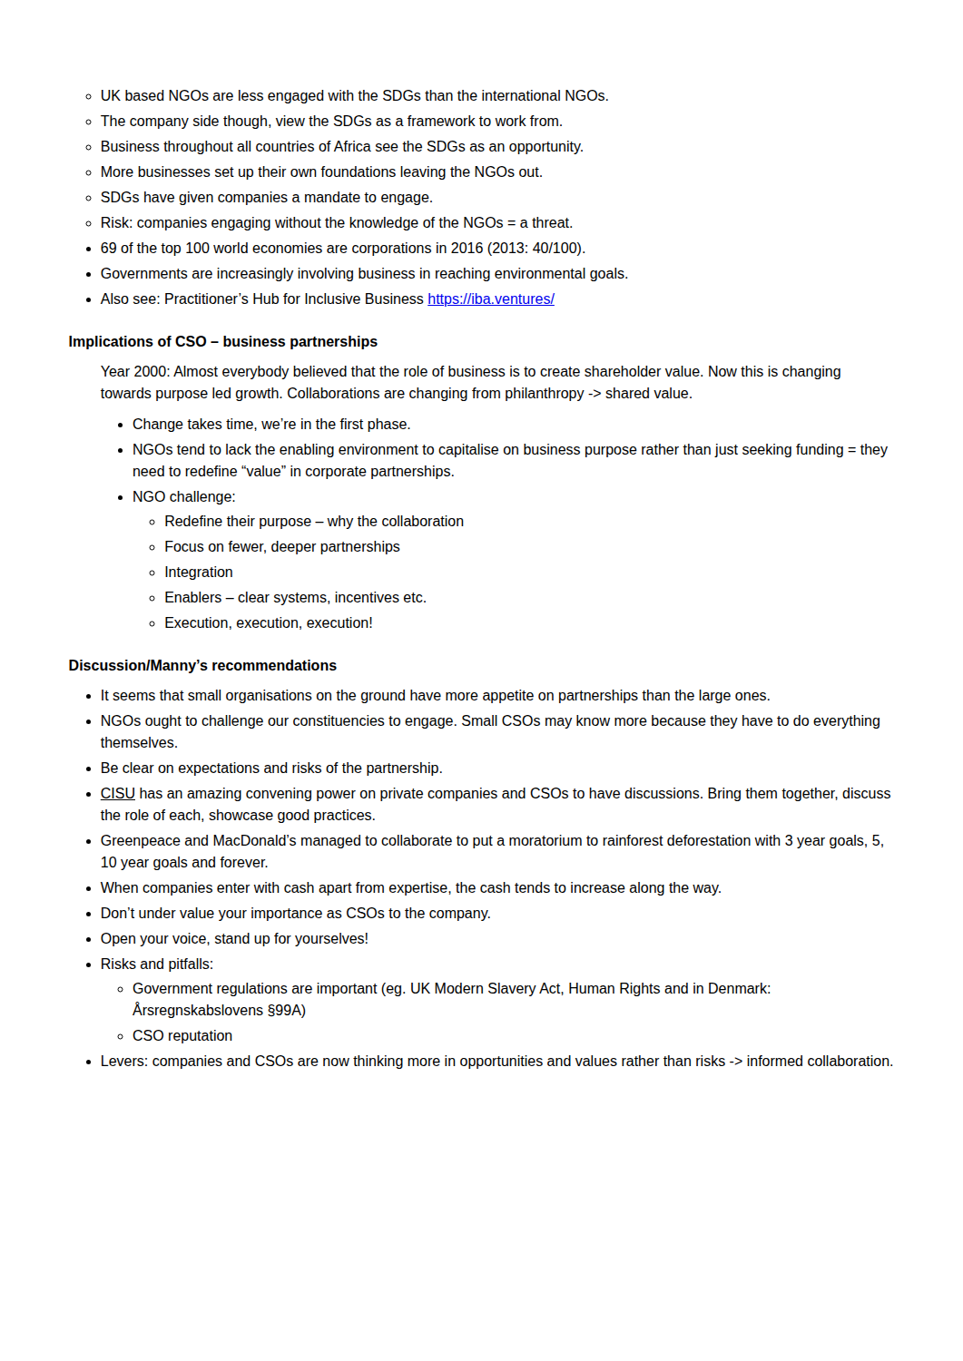UK based NGOs are less engaged with the SDGs than the international NGOs.
The company side though, view the SDGs as a framework to work from.
Business throughout all countries of Africa see the SDGs as an opportunity.
More businesses set up their own foundations leaving the NGOs out.
SDGs have given companies a mandate to engage.
Risk: companies engaging without the knowledge of the NGOs = a threat.
69 of the top 100 world economies are corporations in 2016 (2013: 40/100).
Governments are increasingly involving business in reaching environmental goals.
Also see: Practitioner’s Hub for Inclusive Business https://iba.ventures/
Implications of CSO – business partnerships
Year 2000: Almost everybody believed that the role of business is to create shareholder value. Now this is changing towards purpose led growth. Collaborations are changing from philanthropy -> shared value.
Change takes time, we’re in the first phase.
NGOs tend to lack the enabling environment to capitalise on business purpose rather than just seeking funding = they need to redefine “value” in corporate partnerships.
NGO challenge:
Redefine their purpose – why the collaboration
Focus on fewer, deeper partnerships
Integration
Enablers – clear systems, incentives etc.
Execution, execution, execution!
Discussion/Manny’s recommendations
It seems that small organisations on the ground have more appetite on partnerships than the large ones.
NGOs ought to challenge our constituencies to engage. Small CSOs may know more because they have to do everything themselves.
Be clear on expectations and risks of the partnership.
CISU has an amazing convening power on private companies and CSOs to have discussions. Bring them together, discuss the role of each, showcase good practices.
Greenpeace and MacDonald’s managed to collaborate to put a moratorium to rainforest deforestation with 3 year goals, 5, 10 year goals and forever.
When companies enter with cash apart from expertise, the cash tends to increase along the way.
Don’t under value your importance as CSOs to the company.
Open your voice, stand up for yourselves!
Risks and pitfalls:
Government regulations are important (eg. UK Modern Slavery Act, Human Rights and in Denmark: Årsregnskabslovens §99A)
CSO reputation
Levers: companies and CSOs are now thinking more in opportunities and values rather than risks -> informed collaboration.